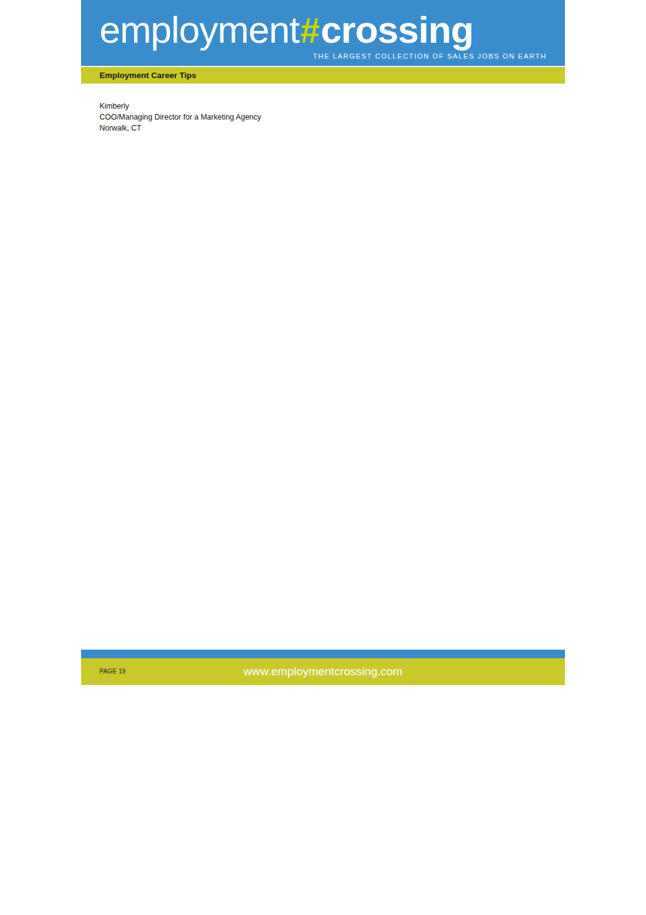employment#crossing
THE LARGEST COLLECTION OF SALES JOBS ON EARTH
Employment Career Tips
Kimberly
COO/Managing Director for a Marketing Agency
Norwalk, CT
PAGE 19 www.employmentcrossing.com